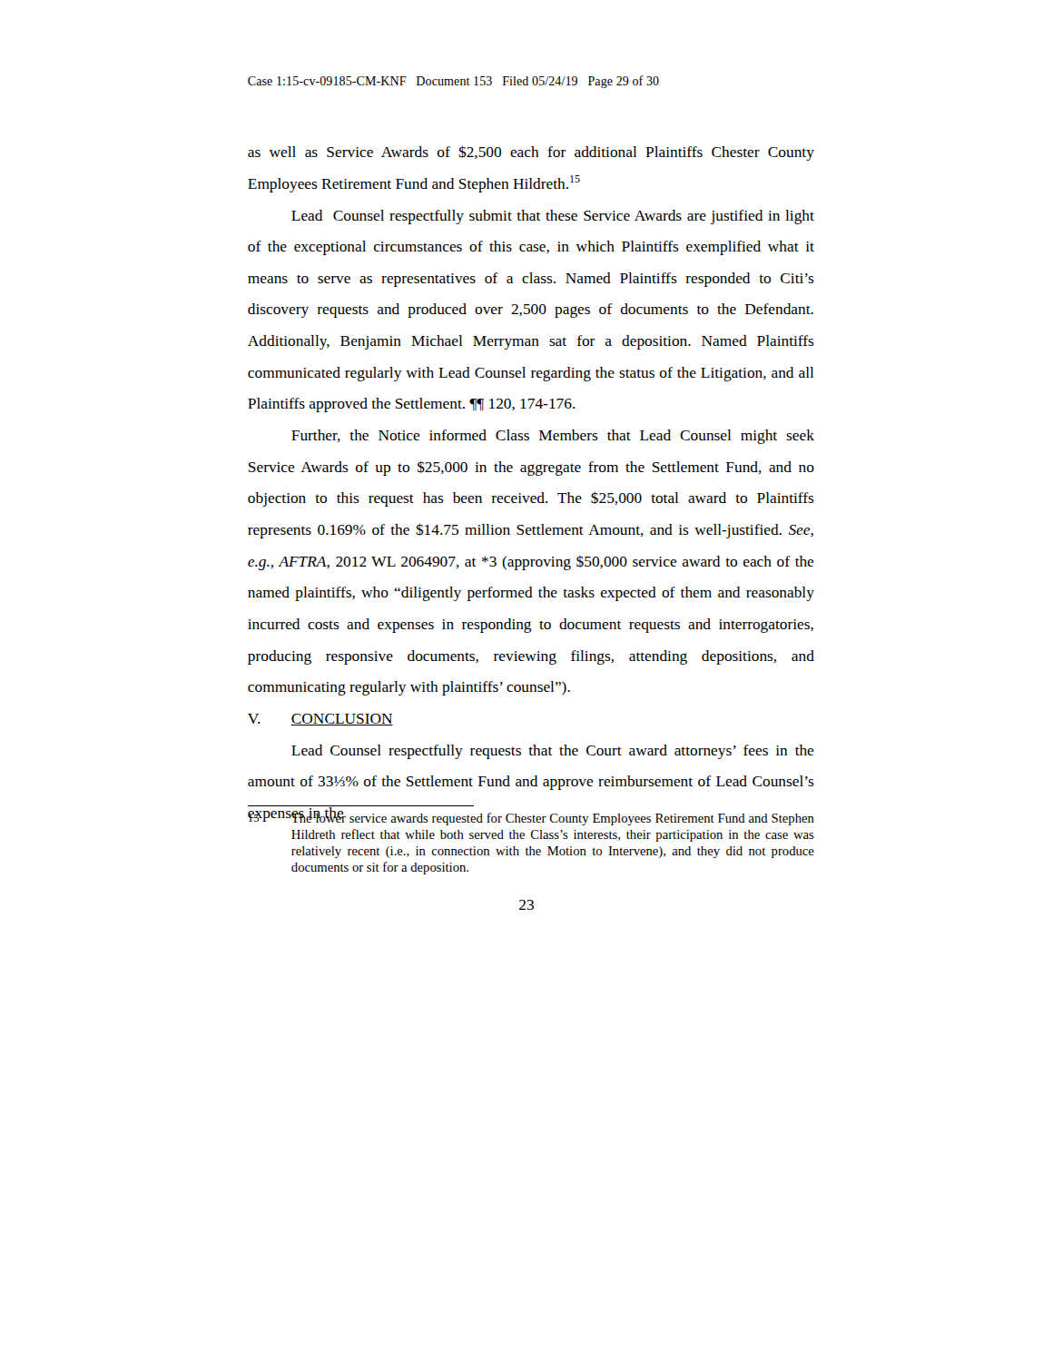Case 1:15-cv-09185-CM-KNF Document 153 Filed 05/24/19 Page 29 of 30
as well as Service Awards of $2,500 each for additional Plaintiffs Chester County Employees Retirement Fund and Stephen Hildreth.15
Lead Counsel respectfully submit that these Service Awards are justified in light of the exceptional circumstances of this case, in which Plaintiffs exemplified what it means to serve as representatives of a class. Named Plaintiffs responded to Citi’s discovery requests and produced over 2,500 pages of documents to the Defendant. Additionally, Benjamin Michael Merryman sat for a deposition. Named Plaintiffs communicated regularly with Lead Counsel regarding the status of the Litigation, and all Plaintiffs approved the Settlement. ¶¶ 120, 174-176.
Further, the Notice informed Class Members that Lead Counsel might seek Service Awards of up to $25,000 in the aggregate from the Settlement Fund, and no objection to this request has been received. The $25,000 total award to Plaintiffs represents 0.169% of the $14.75 million Settlement Amount, and is well-justified. See, e.g., AFTRA, 2012 WL 2064907, at *3 (approving $50,000 service award to each of the named plaintiffs, who “diligently performed the tasks expected of them and reasonably incurred costs and expenses in responding to document requests and interrogatories, producing responsive documents, reviewing filings, attending depositions, and communicating regularly with plaintiffs’ counsel”).
V. CONCLUSION
Lead Counsel respectfully requests that the Court award attorneys’ fees in the amount of 33⅓% of the Settlement Fund and approve reimbursement of Lead Counsel’s expenses in the
15
The lower service awards requested for Chester County Employees Retirement Fund and Stephen Hildreth reflect that while both served the Class’s interests, their participation in the case was relatively recent (i.e., in connection with the Motion to Intervene), and they did not produce documents or sit for a deposition.
23